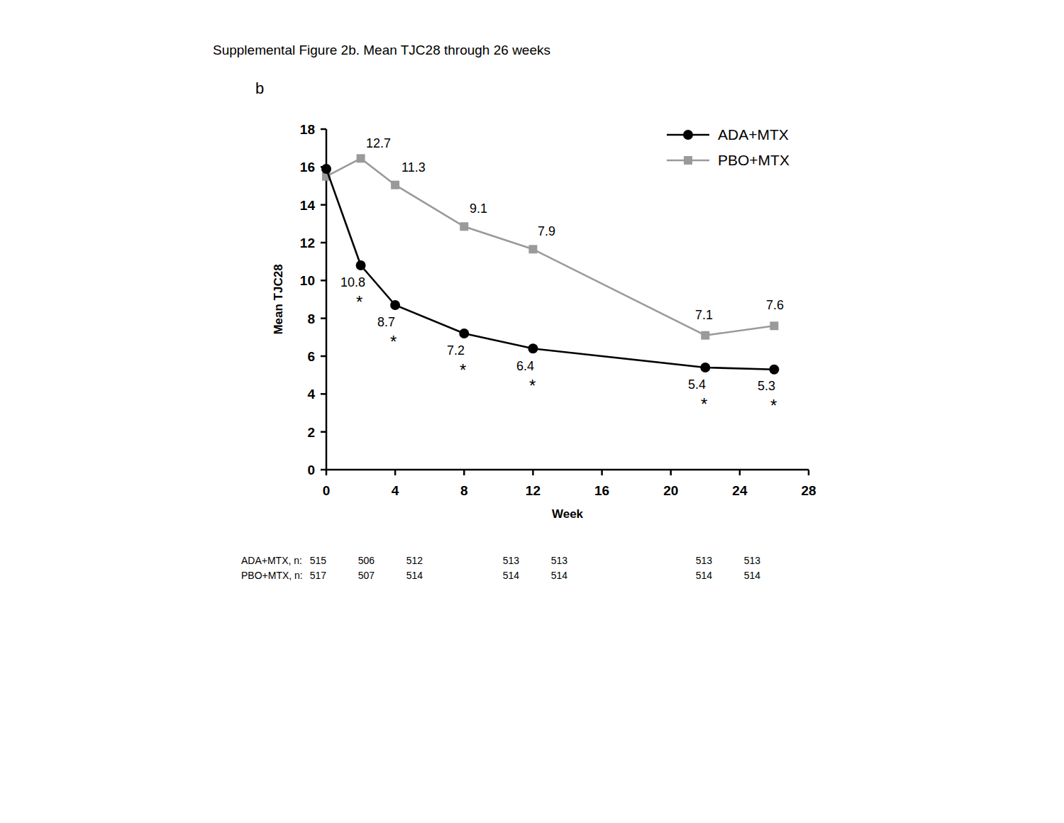Supplemental Figure 2b. Mean TJC28 through 26 weeks
b
Plot geometry: x: week 0 -> 120px, week 28 -> 800px (px per week = 24.2857) y: 0 -> 520px, 18 -> 40px (px per unit = 26.6667) 0 2 4 6 8 10 12 14 16 18 0 4 8 12 16 20 24 28 Week Mean TJC28 12.7 11.3 9.1 7.9 7.1 7.6 10.8 * 8.7 * 7.2 * 6.4 * 5.4 * 5.3 * ADA+MTX PBO+MTX
| ADA+MTX, n: | 515 | 506 | 512 | | 513 | 513 | | | 513 | 513 |
| PBO+MTX, n: | 517 | 507 | 514 | | 514 | 514 | | | 514 | 514 |